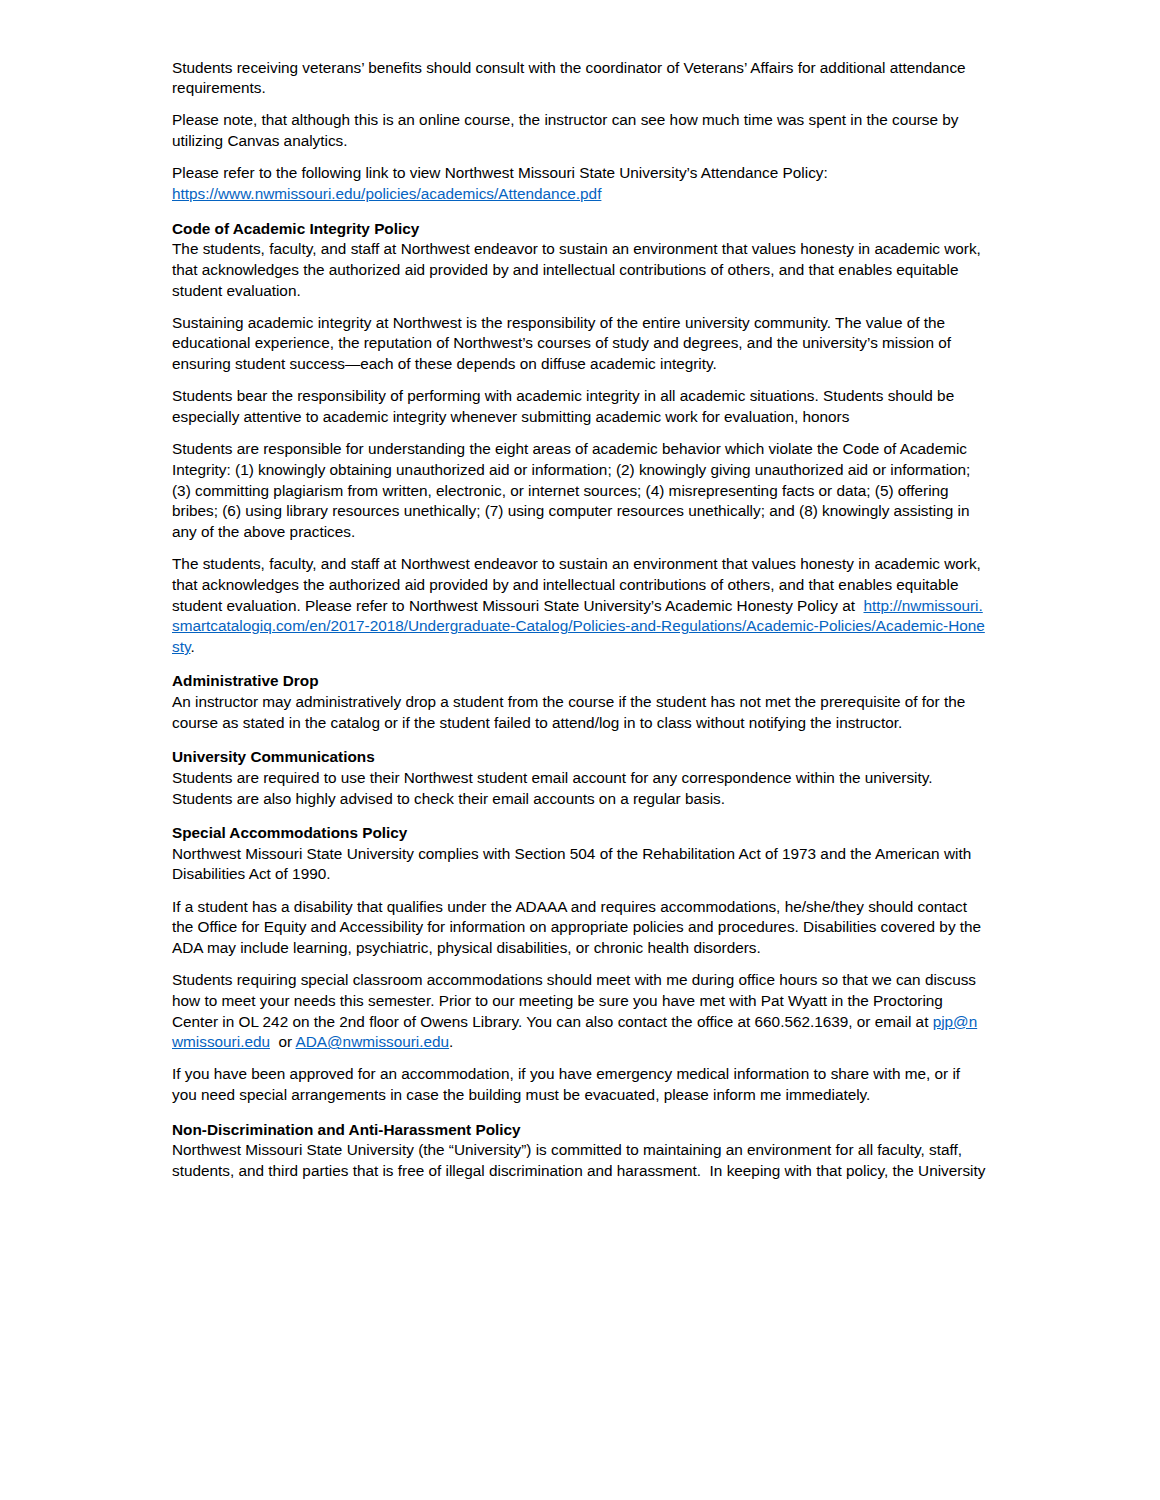Students receiving veterans’ benefits should consult with the coordinator of Veterans’ Affairs for additional attendance requirements.
Please note, that although this is an online course, the instructor can see how much time was spent in the course by utilizing Canvas analytics.
Please refer to the following link to view Northwest Missouri State University’s Attendance Policy:
https://www.nwmissouri.edu/policies/academics/Attendance.pdf
Code of Academic Integrity Policy
The students, faculty, and staff at Northwest endeavor to sustain an environment that values honesty in academic work, that acknowledges the authorized aid provided by and intellectual contributions of others, and that enables equitable student evaluation.
Sustaining academic integrity at Northwest is the responsibility of the entire university community. The value of the educational experience, the reputation of Northwest’s courses of study and degrees, and the university’s mission of ensuring student success—each of these depends on diffuse academic integrity.
Students bear the responsibility of performing with academic integrity in all academic situations. Students should be especially attentive to academic integrity whenever submitting academic work for evaluation, honors
Students are responsible for understanding the eight areas of academic behavior which violate the Code of Academic Integrity: (1) knowingly obtaining unauthorized aid or information; (2) knowingly giving unauthorized aid or information; (3) committing plagiarism from written, electronic, or internet sources; (4) misrepresenting facts or data; (5) offering bribes; (6) using library resources unethically; (7) using computer resources unethically; and (8) knowingly assisting in any of the above practices.
The students, faculty, and staff at Northwest endeavor to sustain an environment that values honesty in academic work, that acknowledges the authorized aid provided by and intellectual contributions of others, and that enables equitable student evaluation. Please refer to Northwest Missouri State University’s Academic Honesty Policy at http://nwmissouri.smartcatalogiq.com/en/2017-2018/Undergraduate-Catalog/Policies-and-Regulations/Academic-Policies/Academic-Honesty.
Administrative Drop
An instructor may administratively drop a student from the course if the student has not met the prerequisite of for the course as stated in the catalog or if the student failed to attend/log in to class without notifying the instructor.
University Communications
Students are required to use their Northwest student email account for any correspondence within the university. Students are also highly advised to check their email accounts on a regular basis.
Special Accommodations Policy
Northwest Missouri State University complies with Section 504 of the Rehabilitation Act of 1973 and the American with Disabilities Act of 1990.
If a student has a disability that qualifies under the ADAAA and requires accommodations, he/she/they should contact the Office for Equity and Accessibility for information on appropriate policies and procedures. Disabilities covered by the ADA may include learning, psychiatric, physical disabilities, or chronic health disorders.
Students requiring special classroom accommodations should meet with me during office hours so that we can discuss how to meet your needs this semester. Prior to our meeting be sure you have met with Pat Wyatt in the Proctoring Center in OL 242 on the 2nd floor of Owens Library. You can also contact the office at 660.562.1639, or email at pjp@nwmissouri.edu or ADA@nwmissouri.edu.
If you have been approved for an accommodation, if you have emergency medical information to share with me, or if you need special arrangements in case the building must be evacuated, please inform me immediately.
Non-Discrimination and Anti-Harassment Policy
Northwest Missouri State University (the “University”) is committed to maintaining an environment for all faculty, staff, students, and third parties that is free of illegal discrimination and harassment. In keeping with that policy, the University